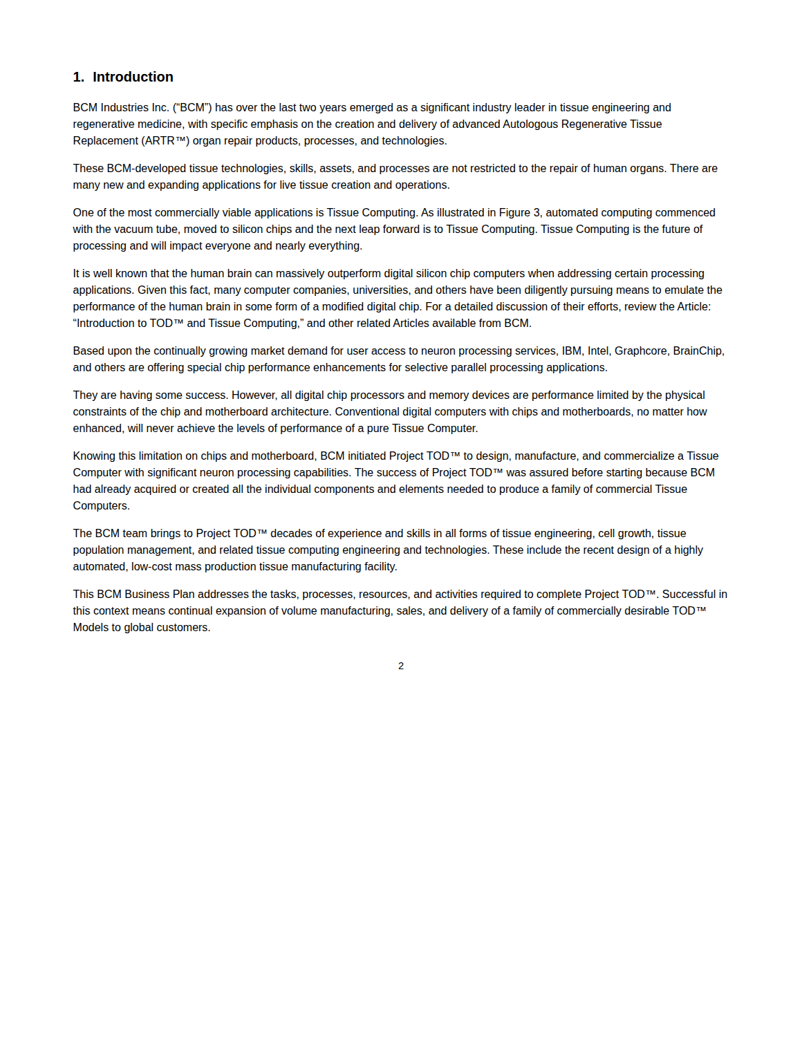1. Introduction
BCM Industries Inc. (“BCM”) has over the last two years emerged as a significant industry leader in tissue engineering and regenerative medicine, with specific emphasis on the creation and delivery of advanced Autologous Regenerative Tissue Replacement (ARTR™) organ repair products, processes, and technologies.
These BCM-developed tissue technologies, skills, assets, and processes are not restricted to the repair of human organs. There are many new and expanding applications for live tissue creation and operations.
One of the most commercially viable applications is Tissue Computing. As illustrated in Figure 3, automated computing commenced with the vacuum tube, moved to silicon chips and the next leap forward is to Tissue Computing. Tissue Computing is the future of processing and will impact everyone and nearly everything.
It is well known that the human brain can massively outperform digital silicon chip computers when addressing certain processing applications. Given this fact, many computer companies, universities, and others have been diligently pursuing means to emulate the performance of the human brain in some form of a modified digital chip. For a detailed discussion of their efforts, review the Article: “Introduction to TOD™ and Tissue Computing,” and other related Articles available from BCM.
Based upon the continually growing market demand for user access to neuron processing services, IBM, Intel, Graphcore, BrainChip, and others are offering special chip performance enhancements for selective parallel processing applications.
They are having some success. However, all digital chip processors and memory devices are performance limited by the physical constraints of the chip and motherboard architecture. Conventional digital computers with chips and motherboards, no matter how enhanced, will never achieve the levels of performance of a pure Tissue Computer.
Knowing this limitation on chips and motherboard, BCM initiated Project TOD™ to design, manufacture, and commercialize a Tissue Computer with significant neuron processing capabilities. The success of Project TOD™ was assured before starting because BCM had already acquired or created all the individual components and elements needed to produce a family of commercial Tissue Computers.
The BCM team brings to Project TOD™ decades of experience and skills in all forms of tissue engineering, cell growth, tissue population management, and related tissue computing engineering and technologies. These include the recent design of a highly automated, low-cost mass production tissue manufacturing facility.
This BCM Business Plan addresses the tasks, processes, resources, and activities required to complete Project TOD™. Successful in this context means continual expansion of volume manufacturing, sales, and delivery of a family of commercially desirable TOD™ Models to global customers.
2